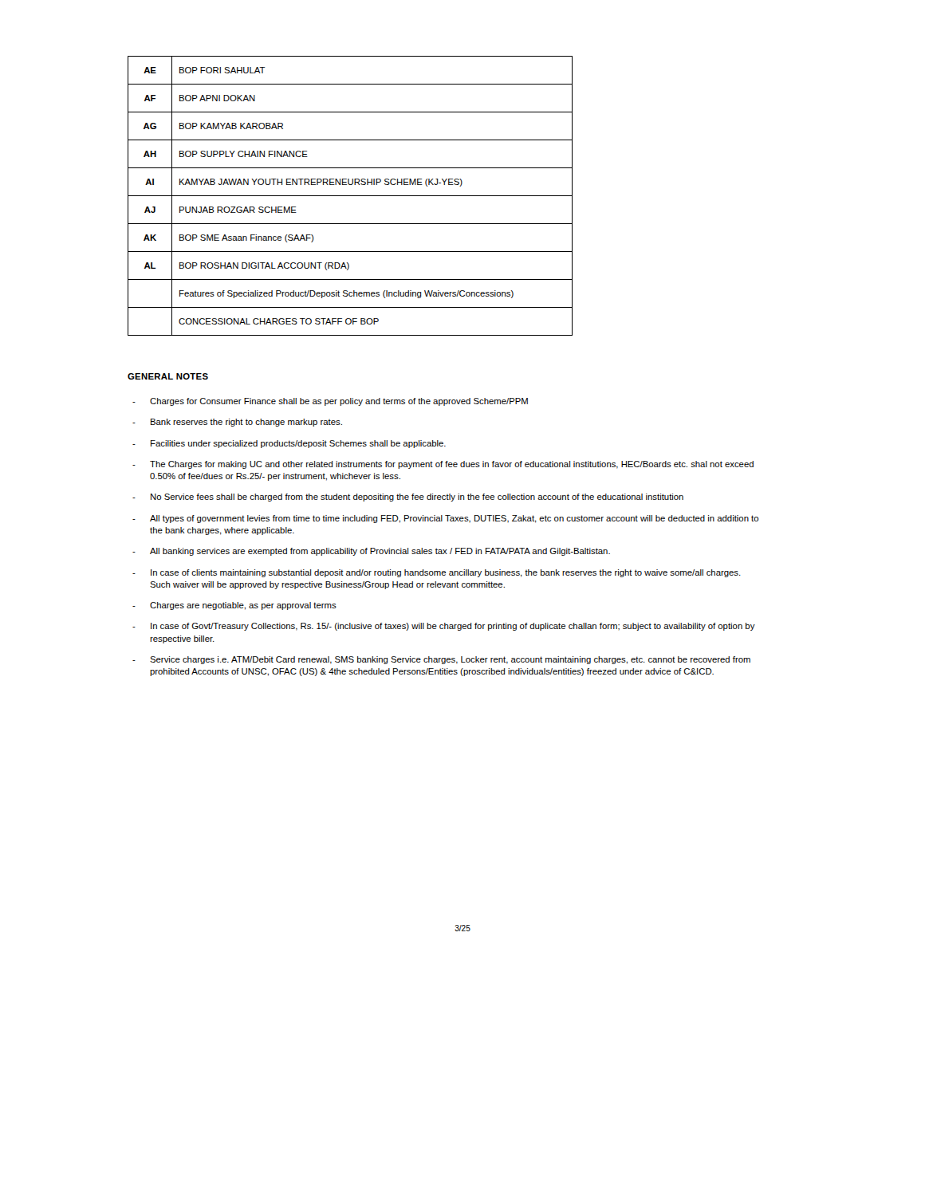| AE | BOP FORI SAHULAT |
| AF | BOP APNI DOKAN |
| AG | BOP KAMYAB KAROBAR |
| AH | BOP SUPPLY CHAIN FINANCE |
| AI | KAMYAB JAWAN YOUTH ENTREPRENEURSHIP SCHEME (KJ-YES) |
| AJ | PUNJAB ROZGAR SCHEME |
| AK | BOP SME Asaan Finance (SAAF) |
| AL | BOP ROSHAN DIGITAL ACCOUNT (RDA) |
| | Features of Specialized Product/Deposit Schemes (Including Waivers/Concessions) |
| | CONCESSIONAL CHARGES TO STAFF OF BOP |
GENERAL NOTES
Charges for Consumer Finance shall be as per policy and terms of the approved Scheme/PPM
Bank reserves the right to change markup rates.
Facilities under specialized products/deposit Schemes shall be applicable.
The Charges for making UC and other related instruments for payment of fee dues in favor of educational institutions, HEC/Boards etc. shal not exceed 0.50% of fee/dues or Rs.25/- per instrument, whichever is less.
No Service fees shall be charged from the student depositing the fee directly in the fee collection account of the educational institution
All types of government levies from time to time including FED, Provincial Taxes, DUTIES, Zakat, etc on customer account will be deducted in addition to the bank charges, where applicable.
All banking services are exempted from applicability of Provincial sales tax / FED in FATA/PATA and Gilgit-Baltistan.
In case of clients maintaining substantial deposit and/or routing handsome ancillary business, the bank reserves the right to waive some/all charges. Such waiver will be approved by respective Business/Group Head or relevant committee.
Charges are negotiable, as per approval terms
In case of Govt/Treasury Collections, Rs. 15/- (inclusive of taxes) will be charged for printing of duplicate challan form; subject to availability of option by respective biller.
Service charges i.e. ATM/Debit Card renewal, SMS banking Service charges, Locker rent, account maintaining charges, etc. cannot be recovered from prohibited Accounts of UNSC, OFAC (US) & 4the scheduled Persons/Entities (proscribed individuals/entities) freezed under advice of C&ICD.
3/25